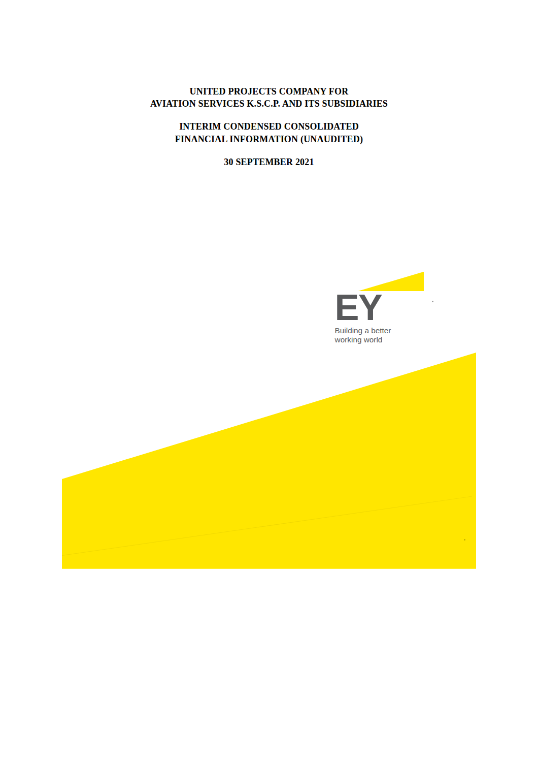UNITED PROJECTS COMPANY FOR
AVIATION SERVICES K.S.C.P. AND ITS SUBSIDIARIES
INTERIM CONDENSED CONSOLIDATED
FINANCIAL INFORMATION (UNAUDITED)
30 SEPTEMBER 2021
EY
Building a better
working world